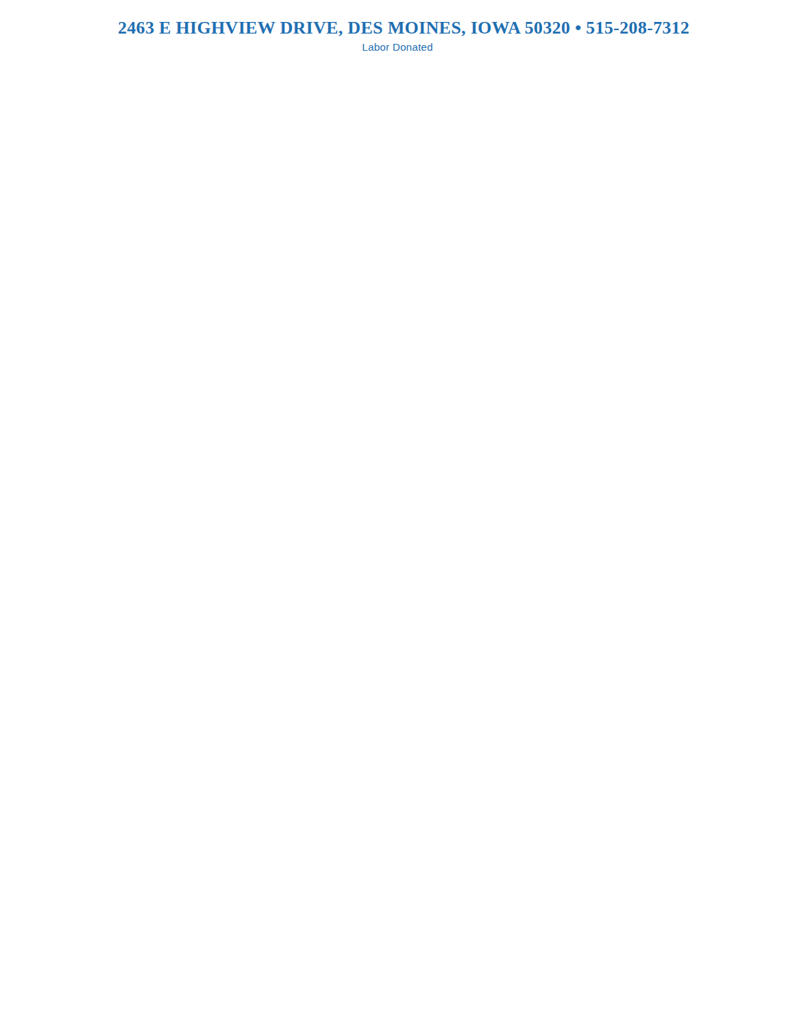2463 E HIGHVIEW DRIVE, DES MOINES, IOWA 50320 • 515-208-7312
Labor Donated